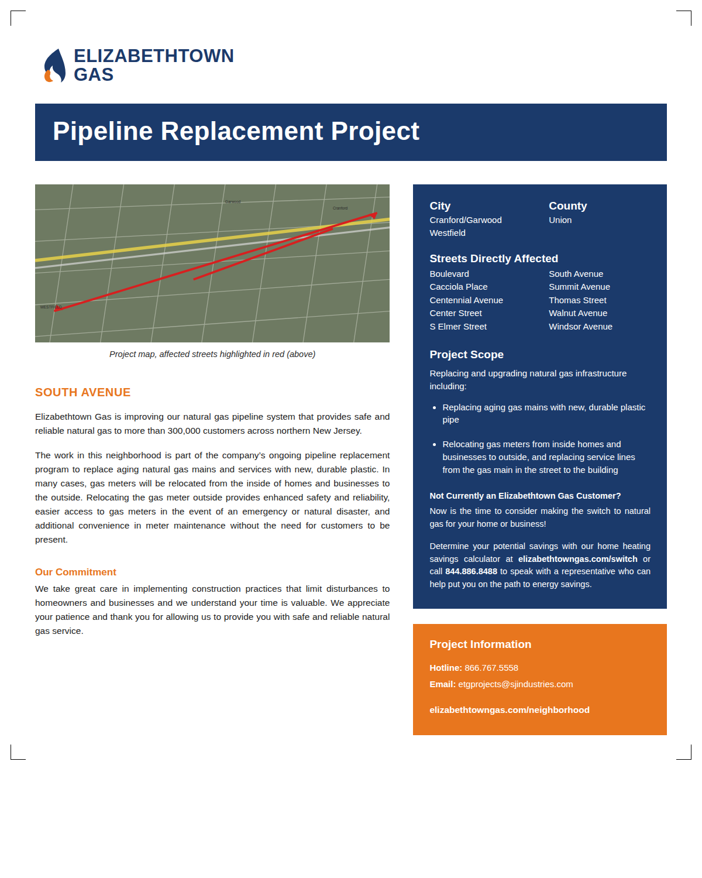ELIZABETHTOWN GAS
Pipeline Replacement Project
Westfield WESTFIELD Garwood Cranford
Project map, affected streets highlighted in red (above)
SOUTH AVENUE
Elizabethtown Gas is improving our natural gas pipeline system that provides safe and reliable natural gas to more than 300,000 customers across northern New Jersey.
The work in this neighborhood is part of the company’s ongoing pipeline replacement program to replace aging natural gas mains and services with new, durable plastic. In many cases, gas meters will be relocated from the inside of homes and businesses to the outside. Relocating the gas meter outside provides enhanced safety and reliability, easier access to gas meters in the event of an emergency or natural disaster, and additional convenience in meter maintenance without the need for customers to be present.
Our Commitment
We take great care in implementing construction practices that limit disturbances to homeowners and businesses and we understand your time is valuable. We appreciate your patience and thank you for allowing us to provide you with safe and reliable natural gas service.
City
Cranford/Garwood
Westfield
County
Union
Streets Directly Affected
Boulevard
Cacciola Place
Centennial Avenue
Center Street
S Elmer Street
South Avenue
Summit Avenue
Thomas Street
Walnut Avenue
Windsor Avenue
Project Scope
Replacing and upgrading natural gas infrastructure including:
Replacing aging gas mains with new, durable plastic pipe
Relocating gas meters from inside homes and businesses to outside, and replacing service lines from the gas main in the street to the building
Not Currently an Elizabethtown Gas Customer?
Now is the time to consider making the switch to natural gas for your home or business!
Determine your potential savings with our home heating savings calculator at elizabethtowngas.com/switch or call 844.886.8488 to speak with a representative who can help put you on the path to energy savings.
Project Information
Hotline: 866.767.5558
Email: etgprojects@sjindustries.com
elizabethtowngas.com/neighborhood